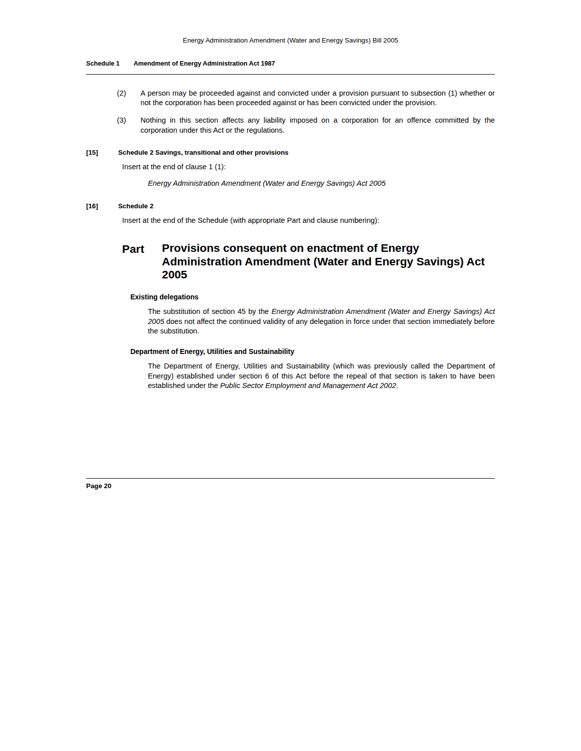Energy Administration Amendment (Water and Energy Savings) Bill 2005
Schedule 1 Amendment of Energy Administration Act 1987
(2) A person may be proceeded against and convicted under a provision pursuant to subsection (1) whether or not the corporation has been proceeded against or has been convicted under the provision.
(3) Nothing in this section affects any liability imposed on a corporation for an offence committed by the corporation under this Act or the regulations.
[15] Schedule 2 Savings, transitional and other provisions
Insert at the end of clause 1 (1):
Energy Administration Amendment (Water and Energy Savings) Act 2005
[16] Schedule 2
Insert at the end of the Schedule (with appropriate Part and clause numbering):
Part Provisions consequent on enactment of Energy Administration Amendment (Water and Energy Savings) Act 2005
Existing delegations
The substitution of section 45 by the Energy Administration Amendment (Water and Energy Savings) Act 2005 does not affect the continued validity of any delegation in force under that section immediately before the substitution.
Department of Energy, Utilities and Sustainability
The Department of Energy, Utilities and Sustainability (which was previously called the Department of Energy) established under section 6 of this Act before the repeal of that section is taken to have been established under the Public Sector Employment and Management Act 2002.
Page 20